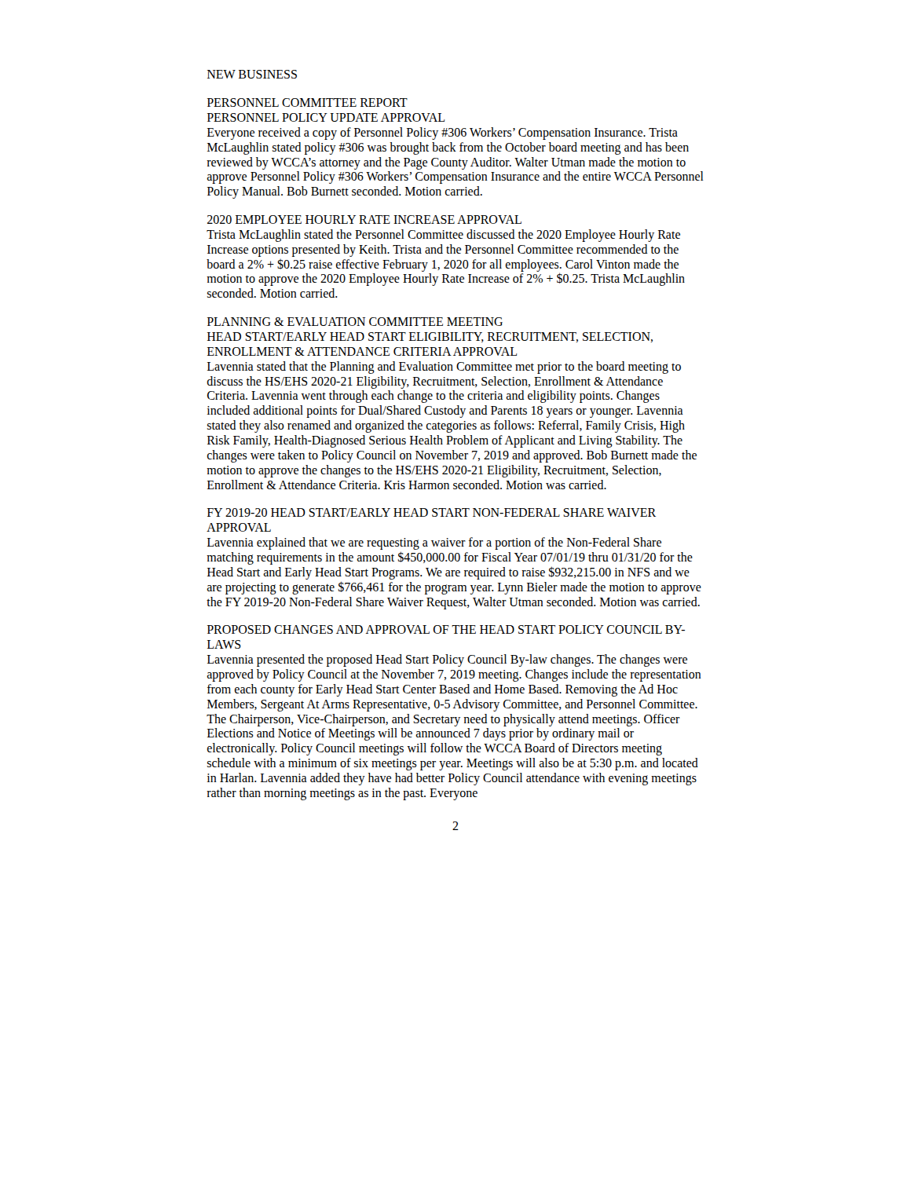NEW BUSINESS
PERSONNEL COMMITTEE REPORT
PERSONNEL POLICY UPDATE APPROVAL
Everyone received a copy of Personnel Policy #306 Workers’ Compensation Insurance. Trista McLaughlin stated policy #306 was brought back from the October board meeting and has been reviewed by WCCA’s attorney and the Page County Auditor. Walter Utman made the motion to approve Personnel Policy #306 Workers’ Compensation Insurance and the entire WCCA Personnel Policy Manual. Bob Burnett seconded. Motion carried.
2020 EMPLOYEE HOURLY RATE INCREASE APPROVAL
Trista McLaughlin stated the Personnel Committee discussed the 2020 Employee Hourly Rate Increase options presented by Keith. Trista and the Personnel Committee recommended to the board a 2% + $0.25 raise effective February 1, 2020 for all employees. Carol Vinton made the motion to approve the 2020 Employee Hourly Rate Increase of 2% + $0.25. Trista McLaughlin seconded. Motion carried.
PLANNING & EVALUATION COMMITTEE MEETING
HEAD START/EARLY HEAD START ELIGIBILITY, RECRUITMENT, SELECTION, ENROLLMENT & ATTENDANCE CRITERIA APPROVAL
Lavennia stated that the Planning and Evaluation Committee met prior to the board meeting to discuss the HS/EHS 2020-21 Eligibility, Recruitment, Selection, Enrollment & Attendance Criteria. Lavennia went through each change to the criteria and eligibility points. Changes included additional points for Dual/Shared Custody and Parents 18 years or younger. Lavennia stated they also renamed and organized the categories as follows: Referral, Family Crisis, High Risk Family, Health-Diagnosed Serious Health Problem of Applicant and Living Stability. The changes were taken to Policy Council on November 7, 2019 and approved. Bob Burnett made the motion to approve the changes to the HS/EHS 2020-21 Eligibility, Recruitment, Selection, Enrollment & Attendance Criteria. Kris Harmon seconded. Motion was carried.
FY 2019-20 HEAD START/EARLY HEAD START NON-FEDERAL SHARE WAIVER APPROVAL
Lavennia explained that we are requesting a waiver for a portion of the Non-Federal Share matching requirements in the amount $450,000.00 for Fiscal Year 07/01/19 thru 01/31/20 for the Head Start and Early Head Start Programs. We are required to raise $932,215.00 in NFS and we are projecting to generate $766,461 for the program year. Lynn Bieler made the motion to approve the FY 2019-20 Non-Federal Share Waiver Request, Walter Utman seconded. Motion was carried.
PROPOSED CHANGES AND APPROVAL OF THE HEAD START POLICY COUNCIL BY-LAWS
Lavennia presented the proposed Head Start Policy Council By-law changes. The changes were approved by Policy Council at the November 7, 2019 meeting. Changes include the representation from each county for Early Head Start Center Based and Home Based. Removing the Ad Hoc Members, Sergeant At Arms Representative, 0-5 Advisory Committee, and Personnel Committee. The Chairperson, Vice-Chairperson, and Secretary need to physically attend meetings. Officer Elections and Notice of Meetings will be announced 7 days prior by ordinary mail or electronically. Policy Council meetings will follow the WCCA Board of Directors meeting schedule with a minimum of six meetings per year. Meetings will also be at 5:30 p.m. and located in Harlan. Lavennia added they have had better Policy Council attendance with evening meetings rather than morning meetings as in the past. Everyone
2